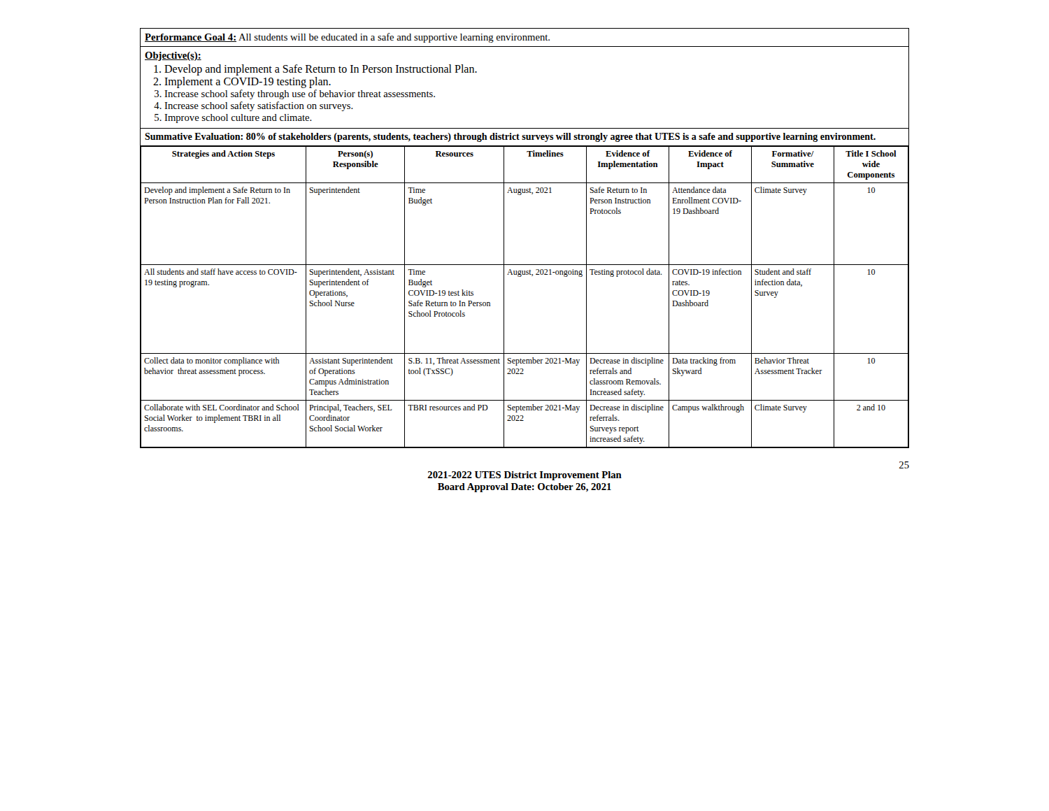| Performance Goal 4: All students will be educated in a safe and supportive learning environment. |
| Objective(s): Develop and implement a Safe Return to In Person Instructional Plan. Implement a COVID-19 testing plan. Increase school safety through use of behavior threat assessments. Increase school safety satisfaction on surveys. Improve school culture and climate. |
| Summative Evaluation: 80% of stakeholders (parents, students, teachers) through district surveys will strongly agree that UTES is a safe and supportive learning environment. |
| / Strategies and Action Steps / Person(s) Responsible / Resources / Timelines / Evidence of Implementation / Evidence of Impact / Formative/ Summative / Title I School wide Components / / --- / --- / --- / --- / --- / --- / --- / --- / / Develop and implement a Safe Return to In Person Instruction Plan for Fall 2021. / Superintendent / Time Budget / August, 2021 / Safe Return to In Person Instruction Protocols / Attendance data Enrollment COVID-19 Dashboard / Climate Survey / 10 / / All students and staff have access to COVID-19 testing program. / Superintendent, Assistant Superintendent of Operations, School Nurse / Time Budget COVID-19 test kits Safe Return to In Person School Protocols / August, 2021-ongoing / Testing protocol data. / COVID-19 infection rates. COVID-19 Dashboard / Student and staff infection data, Survey / 10 / / Collect data to monitor compliance with behavior threat assessment process. / Assistant Superintendent of Operations Campus Administration Teachers / S.B. 11, Threat Assessment tool (TxSSC) / September 2021-May 2022 / Decrease in discipline referrals and classroom Removals. Increased safety. / Data tracking from Skyward / Behavior Threat Assessment Tracker / 10 / / Collaborate with SEL Coordinator and School Social Worker to implement TBRI in all classrooms. / Principal, Teachers, SEL Coordinator School Social Worker / TBRI resources and PD / September 2021-May 2022 / Decrease in discipline referrals. Surveys report increased safety. / Campus walkthrough / Climate Survey / 2 and 10 / |
25 2021-2022 UTES District Improvement Plan
Board Approval Date: October 26, 2021